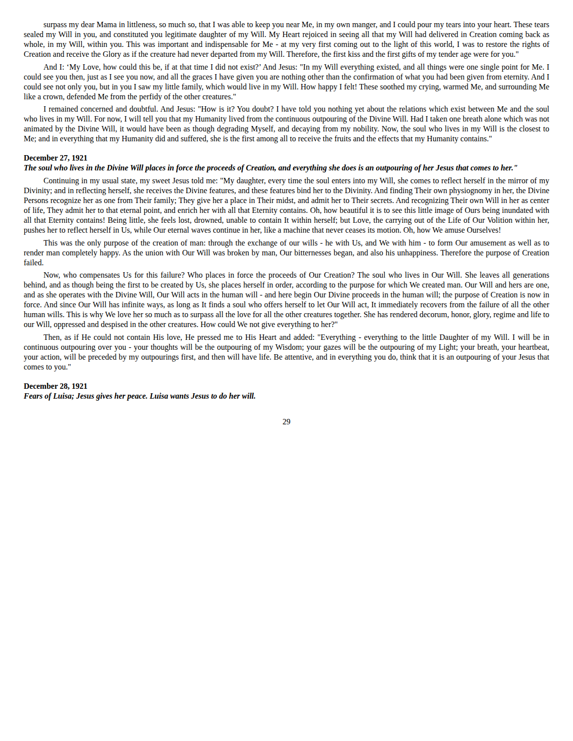surpass my dear Mama in littleness, so much so, that I was able to keep you near Me, in my own manger, and I could pour my tears into your heart. These tears sealed my Will in you, and constituted you legitimate daughter of my Will. My Heart rejoiced in seeing all that my Will had delivered in Creation coming back as whole, in my Will, within you. This was important and indispensable for Me - at my very first coming out to the light of this world, I was to restore the rights of Creation and receive the Glory as if the creature had never departed from my Will. Therefore, the first kiss and the first gifts of my tender age were for you."
And I: ‘My Love, how could this be, if at that time I did not exist?’ And Jesus: "In my Will everything existed, and all things were one single point for Me. I could see you then, just as I see you now, and all the graces I have given you are nothing other than the confirmation of what you had been given from eternity. And I could see not only you, but in you I saw my little family, which would live in my Will. How happy I felt! These soothed my crying, warmed Me, and surrounding Me like a crown, defended Me from the perfidy of the other creatures."
I remained concerned and doubtful. And Jesus: "How is it? You doubt? I have told you nothing yet about the relations which exist between Me and the soul who lives in my Will. For now, I will tell you that my Humanity lived from the continuous outpouring of the Divine Will. Had I taken one breath alone which was not animated by the Divine Will, it would have been as though degrading Myself, and decaying from my nobility. Now, the soul who lives in my Will is the closest to Me; and in everything that my Humanity did and suffered, she is the first among all to receive the fruits and the effects that my Humanity contains."
December 27, 1921
The soul who lives in the Divine Will places in force the proceeds of Creation, and everything she does is an outpouring of her Jesus that comes to her."
Continuing in my usual state, my sweet Jesus told me: "My daughter, every time the soul enters into my Will, she comes to reflect herself in the mirror of my Divinity; and in reflecting herself, she receives the Divine features, and these features bind her to the Divinity. And finding Their own physiognomy in her, the Divine Persons recognize her as one from Their family; They give her a place in Their midst, and admit her to Their secrets. And recognizing Their own Will in her as center of life, They admit her to that eternal point, and enrich her with all that Eternity contains. Oh, how beautiful it is to see this little image of Ours being inundated with all that Eternity contains! Being little, she feels lost, drowned, unable to contain It within herself; but Love, the carrying out of the Life of Our Volition within her, pushes her to reflect herself in Us, while Our eternal waves continue in her, like a machine that never ceases its motion. Oh, how We amuse Ourselves!
This was the only purpose of the creation of man: through the exchange of our wills - he with Us, and We with him - to form Our amusement as well as to render man completely happy. As the union with Our Will was broken by man, Our bitternesses began, and also his unhappiness. Therefore the purpose of Creation failed.
Now, who compensates Us for this failure? Who places in force the proceeds of Our Creation? The soul who lives in Our Will. She leaves all generations behind, and as though being the first to be created by Us, she places herself in order, according to the purpose for which We created man. Our Will and hers are one, and as she operates with the Divine Will, Our Will acts in the human will - and here begin Our Divine proceeds in the human will; the purpose of Creation is now in force. And since Our Will has infinite ways, as long as It finds a soul who offers herself to let Our Will act, It immediately recovers from the failure of all the other human wills. This is why We love her so much as to surpass all the love for all the other creatures together. She has rendered decorum, honor, glory, regime and life to our Will, oppressed and despised in the other creatures. How could We not give everything to her?"
Then, as if He could not contain His love, He pressed me to His Heart and added: "Everything - everything to the little Daughter of my Will. I will be in continuous outpouring over you - your thoughts will be the outpouring of my Wisdom; your gazes will be the outpouring of my Light; your breath, your heartbeat, your action, will be preceded by my outpourings first, and then will have life. Be attentive, and in everything you do, think that it is an outpouring of your Jesus that comes to you."
December 28, 1921
Fears of Luisa; Jesus gives her peace. Luisa wants Jesus to do her will.
29